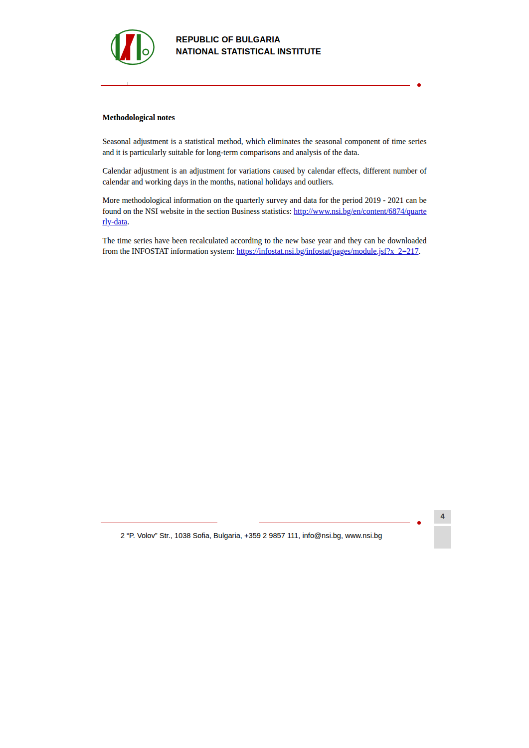REPUBLIC OF BULGARIA
NATIONAL STATISTICAL INSTITUTE
Methodological notes
Seasonal adjustment is a statistical method, which eliminates the seasonal component of time series and it is particularly suitable for long-term comparisons and analysis of the data.
Calendar adjustment is an adjustment for variations caused by calendar effects, different number of calendar and working days in the months, national holidays and outliers.
More methodological information on the quarterly survey and data for the period 2019 - 2021 can be found on the NSI website in the section Business statistics: http://www.nsi.bg/en/content/6874/quarterly-data.
The time series have been recalculated according to the new base year and they can be downloaded from the INFOSTAT information system: https://infostat.nsi.bg/infostat/pages/module.jsf?x_2=217.
2 “P. Volov” Str., 1038 Sofia, Bulgaria, +359 2 9857 111, info@nsi.bg, www.nsi.bg
4